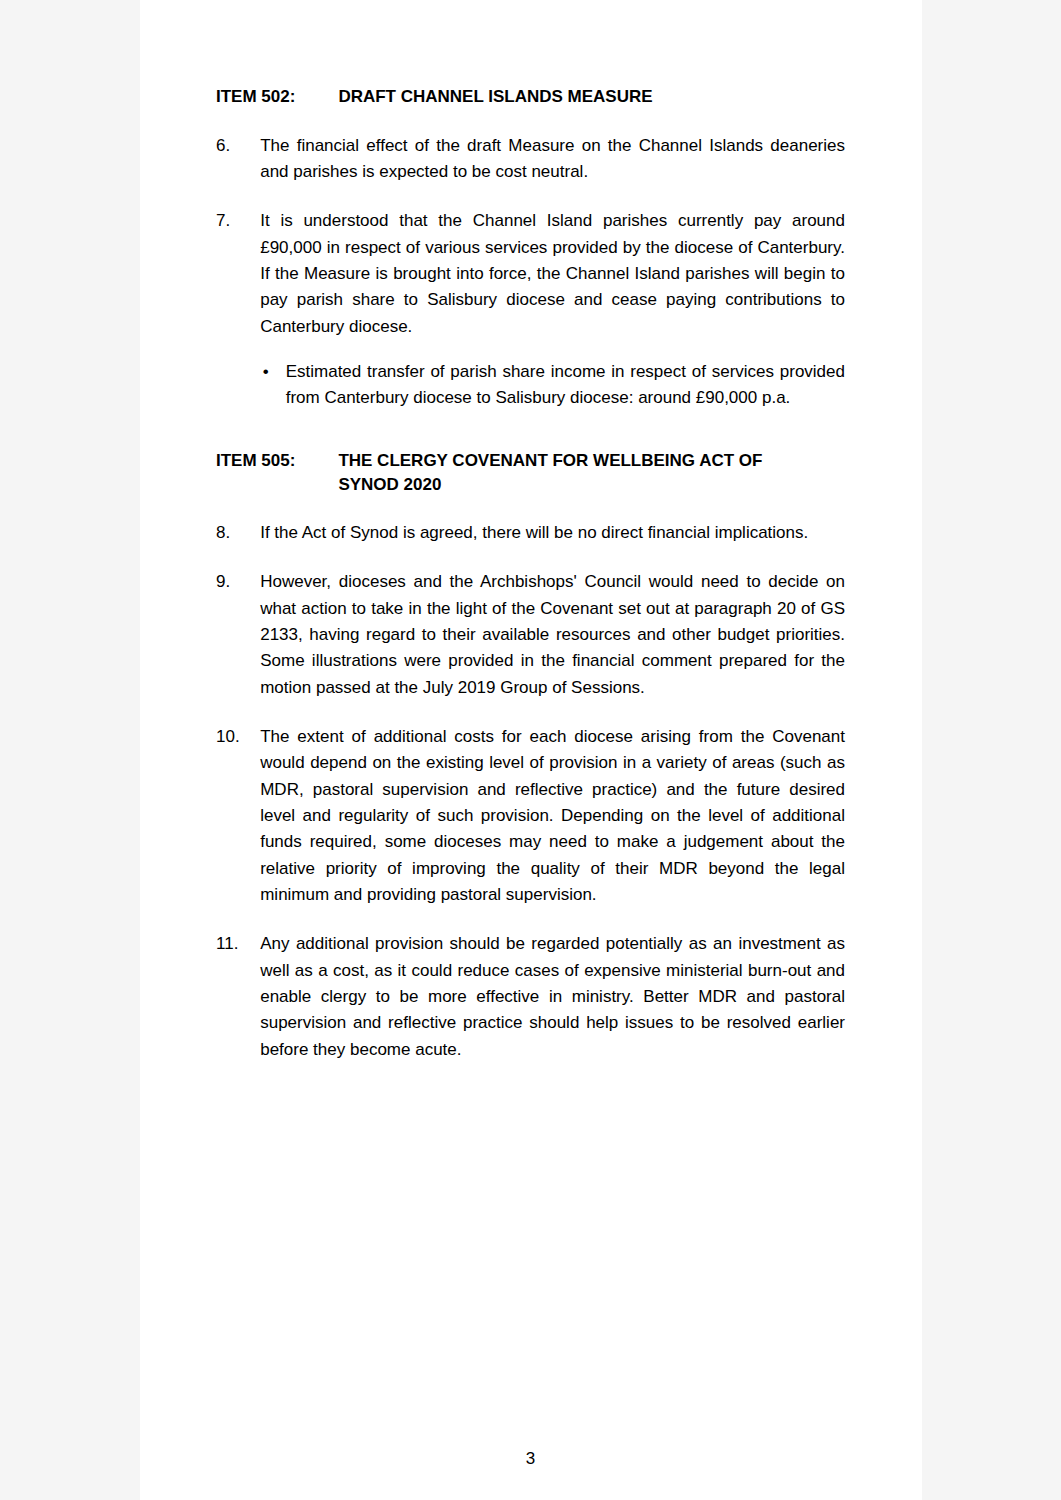ITEM 502: DRAFT CHANNEL ISLANDS MEASURE
6. The financial effect of the draft Measure on the Channel Islands deaneries and parishes is expected to be cost neutral.
7. It is understood that the Channel Island parishes currently pay around £90,000 in respect of various services provided by the diocese of Canterbury. If the Measure is brought into force, the Channel Island parishes will begin to pay parish share to Salisbury diocese and cease paying contributions to Canterbury diocese.
Estimated transfer of parish share income in respect of services provided from Canterbury diocese to Salisbury diocese: around £90,000 p.a.
ITEM 505: THE CLERGY COVENANT FOR WELLBEING ACT OF SYNOD 2020
8. If the Act of Synod is agreed, there will be no direct financial implications.
9. However, dioceses and the Archbishops' Council would need to decide on what action to take in the light of the Covenant set out at paragraph 20 of GS 2133, having regard to their available resources and other budget priorities. Some illustrations were provided in the financial comment prepared for the motion passed at the July 2019 Group of Sessions.
10. The extent of additional costs for each diocese arising from the Covenant would depend on the existing level of provision in a variety of areas (such as MDR, pastoral supervision and reflective practice) and the future desired level and regularity of such provision. Depending on the level of additional funds required, some dioceses may need to make a judgement about the relative priority of improving the quality of their MDR beyond the legal minimum and providing pastoral supervision.
11. Any additional provision should be regarded potentially as an investment as well as a cost, as it could reduce cases of expensive ministerial burn-out and enable clergy to be more effective in ministry. Better MDR and pastoral supervision and reflective practice should help issues to be resolved earlier before they become acute.
3